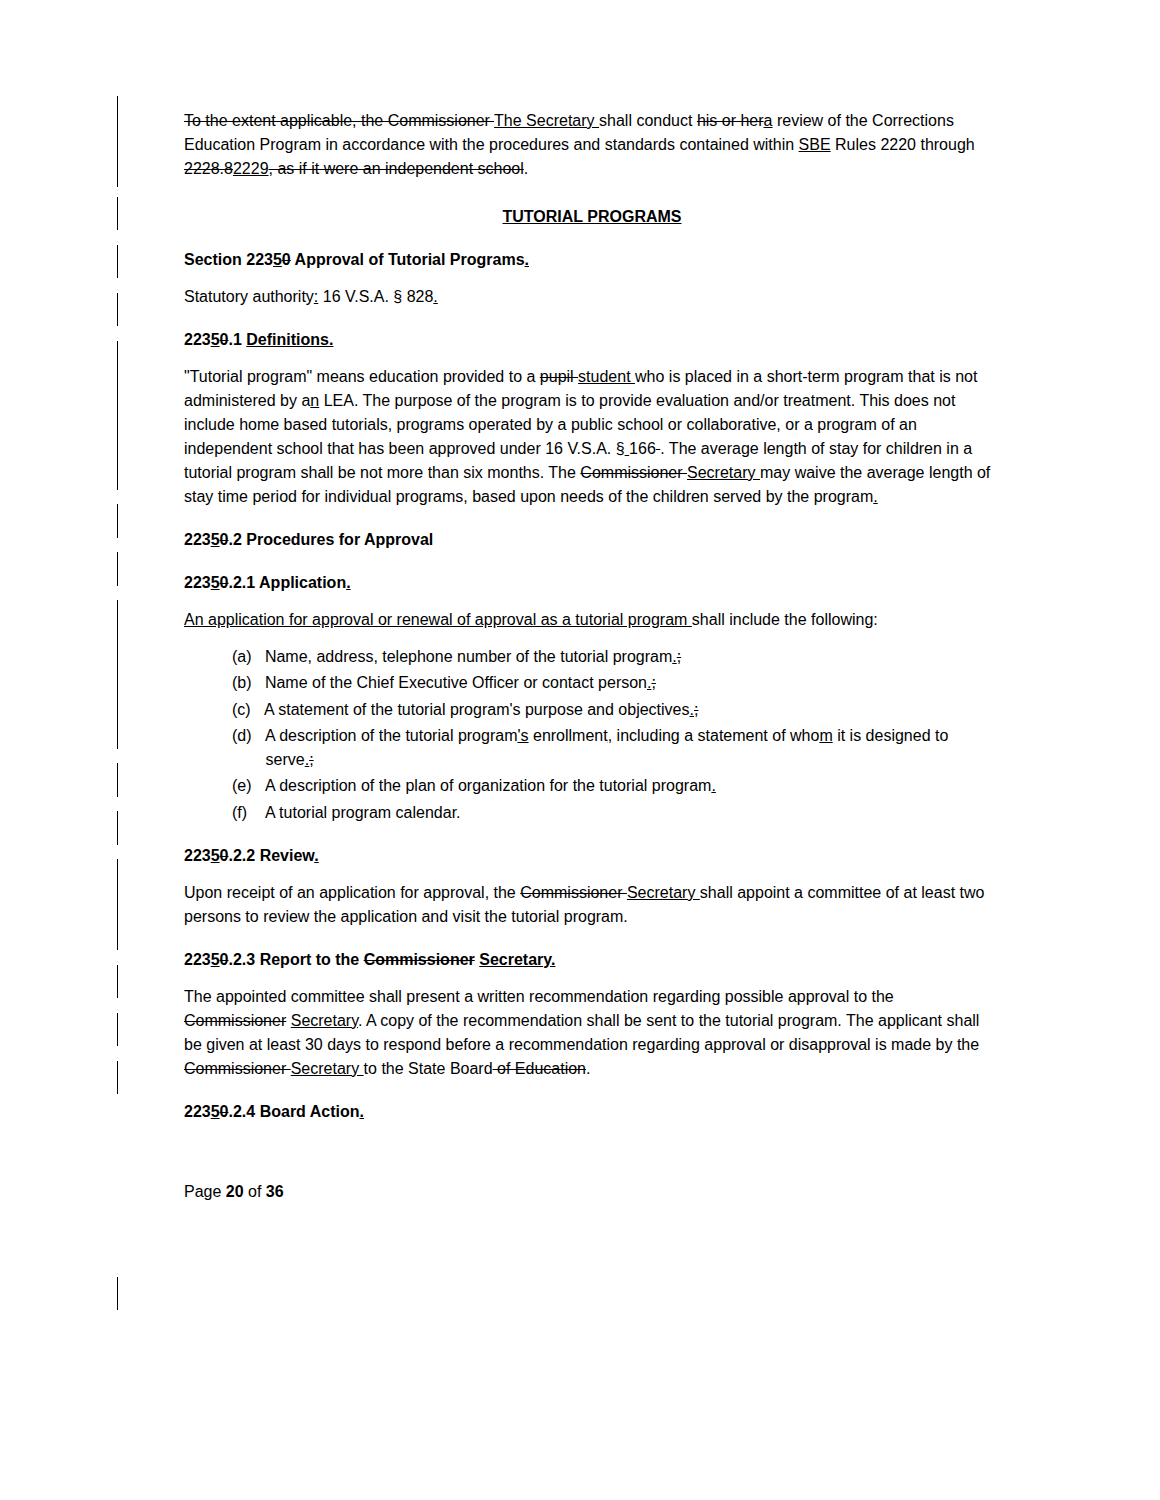To the extent applicable, the Commissioner The Secretary shall conduct his or hera review of the Corrections Education Program in accordance with the procedures and standards contained within SBE Rules 2220 through 2228.82229, as if it were an independent school.
TUTORIAL PROGRAMS
Section 22350 Approval of Tutorial Programs.
Statutory authority: 16 V.S.A. § 828.
22350.1 Definitions.
"Tutorial program" means education provided to a pupil student who is placed in a short-term program that is not administered by an LEA. The purpose of the program is to provide evaluation and/or treatment. This does not include home based tutorials, programs operated by a public school or collaborative, or a program of an independent school that has been approved under 16 V.S.A. § 166 . The average length of stay for children in a tutorial program shall be not more than six months. The Commissioner Secretary may waive the average length of stay time period for individual programs, based upon needs of the children served by the program.
22350.2 Procedures for Approval
22350.2.1 Application.
An application for approval or renewal of approval as a tutorial program shall include the following:
(a) Name, address, telephone number of the tutorial program.;
(b) Name of the Chief Executive Officer or contact person.;
(c) A statement of the tutorial program's purpose and objectives.;
(d) A description of the tutorial program's enrollment, including a statement of whom it is designed to serve.;
(e) A description of the plan of organization for the tutorial program.
(f) A tutorial program calendar.
22350.2.2 Review.
Upon receipt of an application for approval, the Commissioner Secretary shall appoint a committee of at least two persons to review the application and visit the tutorial program.
22350.2.3 Report to the Commissioner Secretary.
The appointed committee shall present a written recommendation regarding possible approval to the Commissioner Secretary. A copy of the recommendation shall be sent to the tutorial program. The applicant shall be given at least 30 days to respond before a recommendation regarding approval or disapproval is made by the Commissioner Secretary to the State Board of Education.
22350.2.4 Board Action.
Page 20 of 36